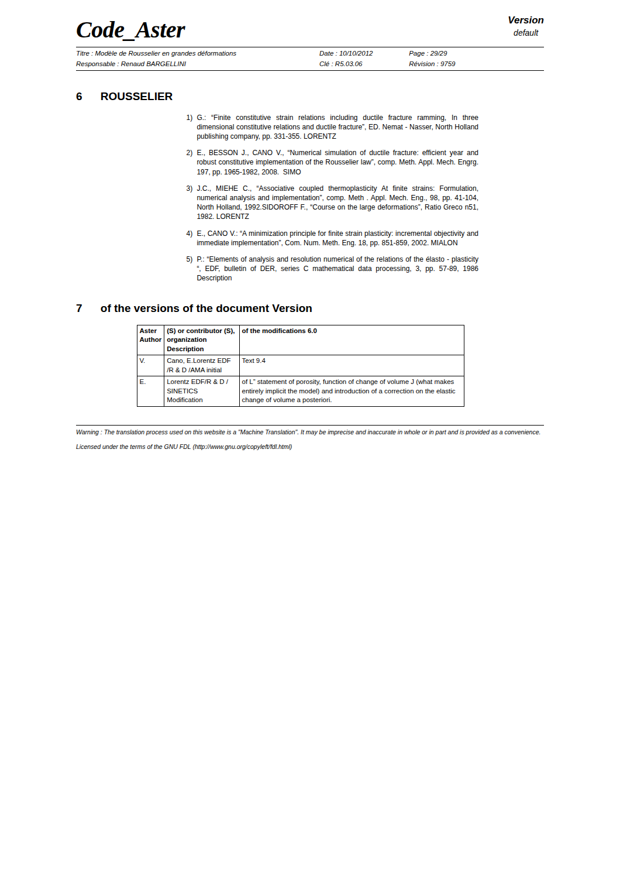Code_Aster
Version
default
| Titre : Modèle de Rousselier en grandes déformations | Date : 10/10/2012 Page : 29/29 |
| Responsable : Renaud BARGELLINI | Clé : R5.03.06 Révision : 9759 |
6 ROUSSELIER
1) G.: “Finite constitutive strain relations including ductile fracture ramming, In three dimensional constitutive relations and ductile fracture”, ED. Nemat - Nasser, North Holland publishing company, pp. 331-355. LORENTZ
2) E., BESSON J., CANO V., “Numerical simulation of ductile fracture: efficient year and robust constitutive implementation of the Rousselier law”, comp. Meth. Appl. Mech. Engrg. 197, pp. 1965-1982, 2008. SIMO
3) J.C., MIEHE C., “Associative coupled thermoplasticity At finite strains: Formulation, numerical analysis and implementation”, comp. Meth . Appl. Mech. Eng., 98, pp. 41-104, North Holland, 1992.SIDOROFF F., “Course on the large deformations”, Ratio Greco n51, 1982. LORENTZ
4) E., CANO V.: “A minimization principle for finite strain plasticity: incremental objectivity and immediate implementation”, Com. Num. Meth. Eng. 18, pp. 851-859, 2002. MIALON
5) P.: “Elements of analysis and resolution numerical of the relations of the élasto - plasticity “, EDF, bulletin of DER, series C mathematical data processing, 3, pp. 57-89, 1986 Description
7of the versions of the document Version
| Aster Author | (S) or contributor (S), organization Description | of the modifications 6.0 |
| --- | --- | --- |
| V. | Cano, E.Lorentz EDF /R & D /AMA initial | Text 9.4 |
| E. | Lorentz EDF/R & D / SINETICS Modification | of L” statement of porosity, function of change of volume J (what makes entirely implicit the model) and introduction of a correction on the elastic change of volume a posteriori. |
Warning : The translation process used on this website is a "Machine Translation". It may be imprecise and inaccurate in whole or in part and is provided as a convenience.
Licensed under the terms of the GNU FDL (http://www.gnu.org/copyleft/fdl.html)